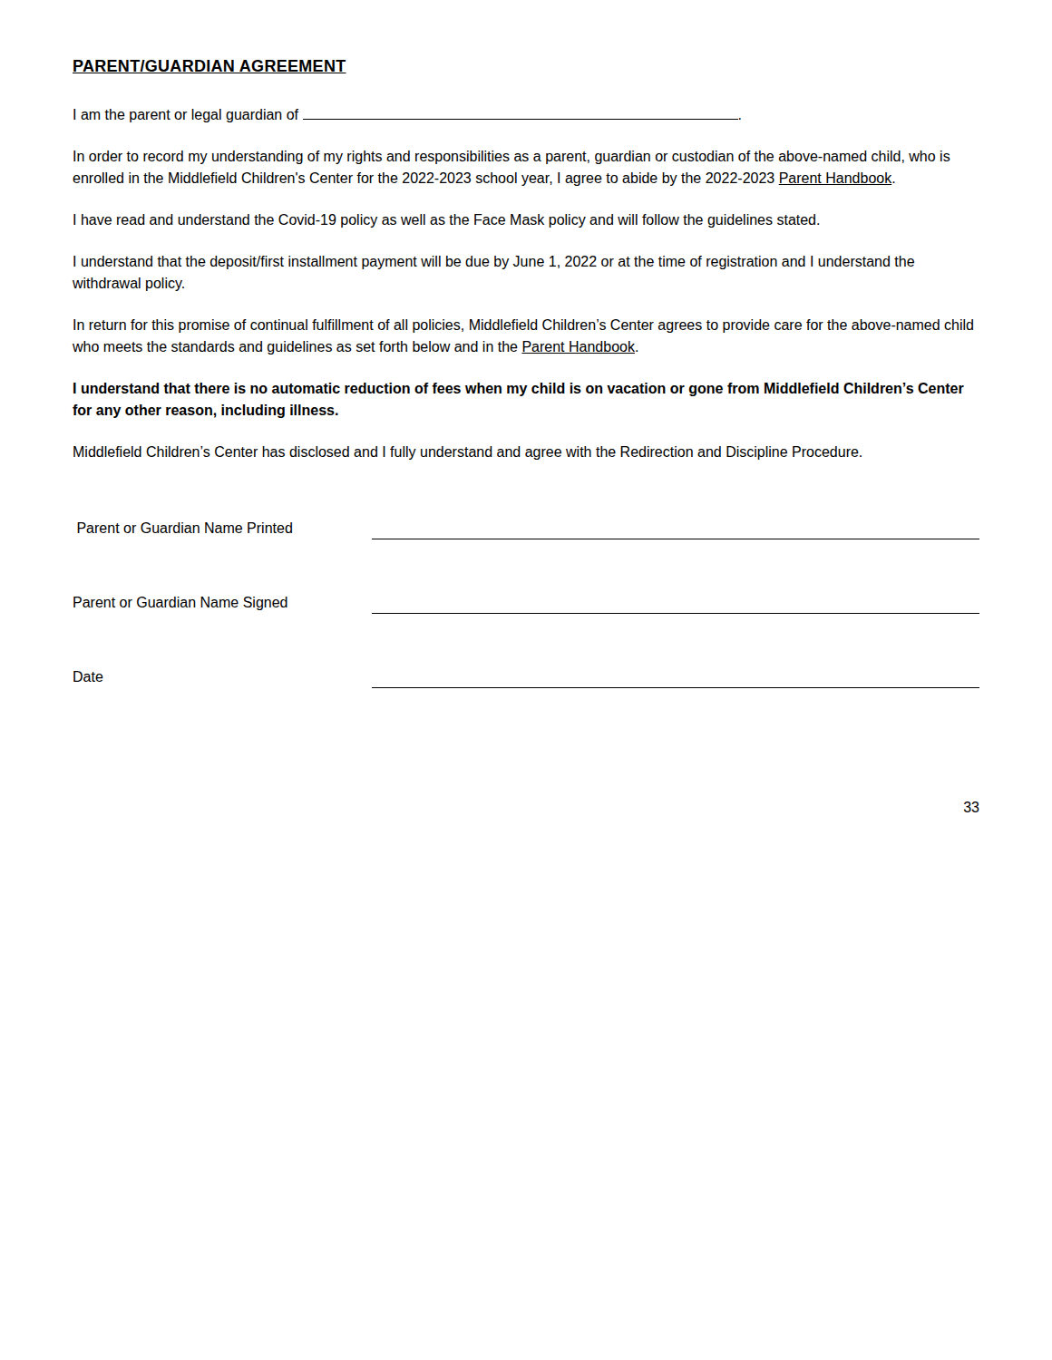PARENT/GUARDIAN AGREEMENT
I am the parent or legal guardian of .
In order to record my understanding of my rights and responsibilities as a parent, guardian or custodian of the above-named child, who is enrolled in the Middlefield Children's Center for the 2022-2023 school year, I agree to abide by the 2022-2023 Parent Handbook.
I have read and understand the Covid-19 policy as well as the Face Mask policy and will follow the guidelines stated.
I understand that the deposit/first installment payment will be due by June 1, 2022 or at the time of registration and I understand the withdrawal policy.
In return for this promise of continual fulfillment of all policies, Middlefield Children’s Center agrees to provide care for the above-named child who meets the standards and guidelines as set forth below and in the Parent Handbook.
I understand that there is no automatic reduction of fees when my child is on vacation or gone from Middlefield Children’s Center for any other reason, including illness.
Middlefield Children’s Center has disclosed and I fully understand and agree with the Redirection and Discipline Procedure.
Parent or Guardian Name Printed
Parent or Guardian Name Signed
Date
33